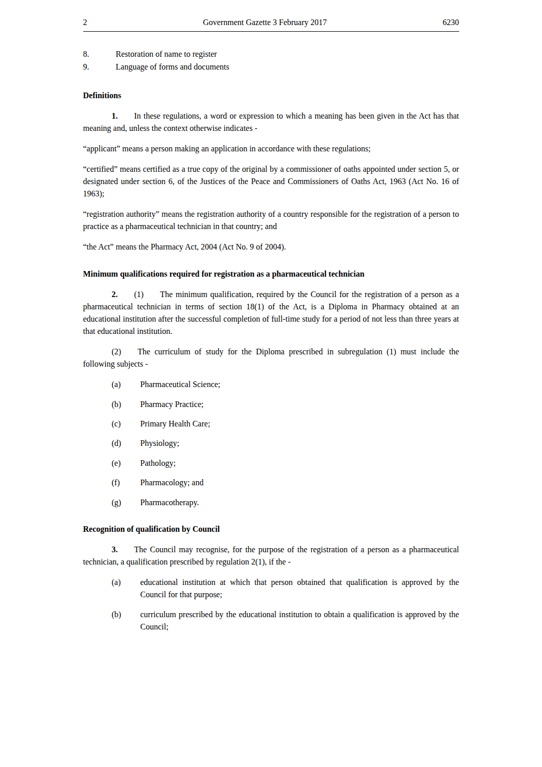2 Government Gazette 3 February 2017 6230
8. Restoration of name to register
9. Language of forms and documents
Definitions
1.  In these regulations, a word or expression to which a meaning has been given in the Act has that meaning and, unless the context otherwise indicates -
“applicant” means a person making an application in accordance with these regulations;
“certified” means certified as a true copy of the original by a commissioner of oaths appointed under section 5, or designated under section 6, of the Justices of the Peace and Commissioners of Oaths Act, 1963 (Act No. 16 of 1963);
“registration authority” means the registration authority of a country responsible for the registration of a person to practice as a pharmaceutical technician in that country; and
“the Act” means the Pharmacy Act, 2004 (Act No. 9 of 2004).
Minimum qualifications required for registration as a pharmaceutical technician
2.  (1)  The minimum qualification, required by the Council for the registration of a person as a pharmaceutical technician in terms of section 18(1) of the Act, is a Diploma in Pharmacy obtained at an educational institution after the successful completion of full-time study for a period of not less than three years at that educational institution.
(2)  The curriculum of study for the Diploma prescribed in subregulation (1) must include the following subjects -
(a) Pharmaceutical Science;
(b) Pharmacy Practice;
(c) Primary Health Care;
(d) Physiology;
(e) Pathology;
(f) Pharmacology; and
(g) Pharmacotherapy.
Recognition of qualification by Council
3.  The Council may recognise, for the purpose of the registration of a person as a pharmaceutical technician, a qualification prescribed by regulation 2(1), if the -
(a) educational institution at which that person obtained that qualification is approved by the Council for that purpose;
(b) curriculum prescribed by the educational institution to obtain a qualification is approved by the Council;